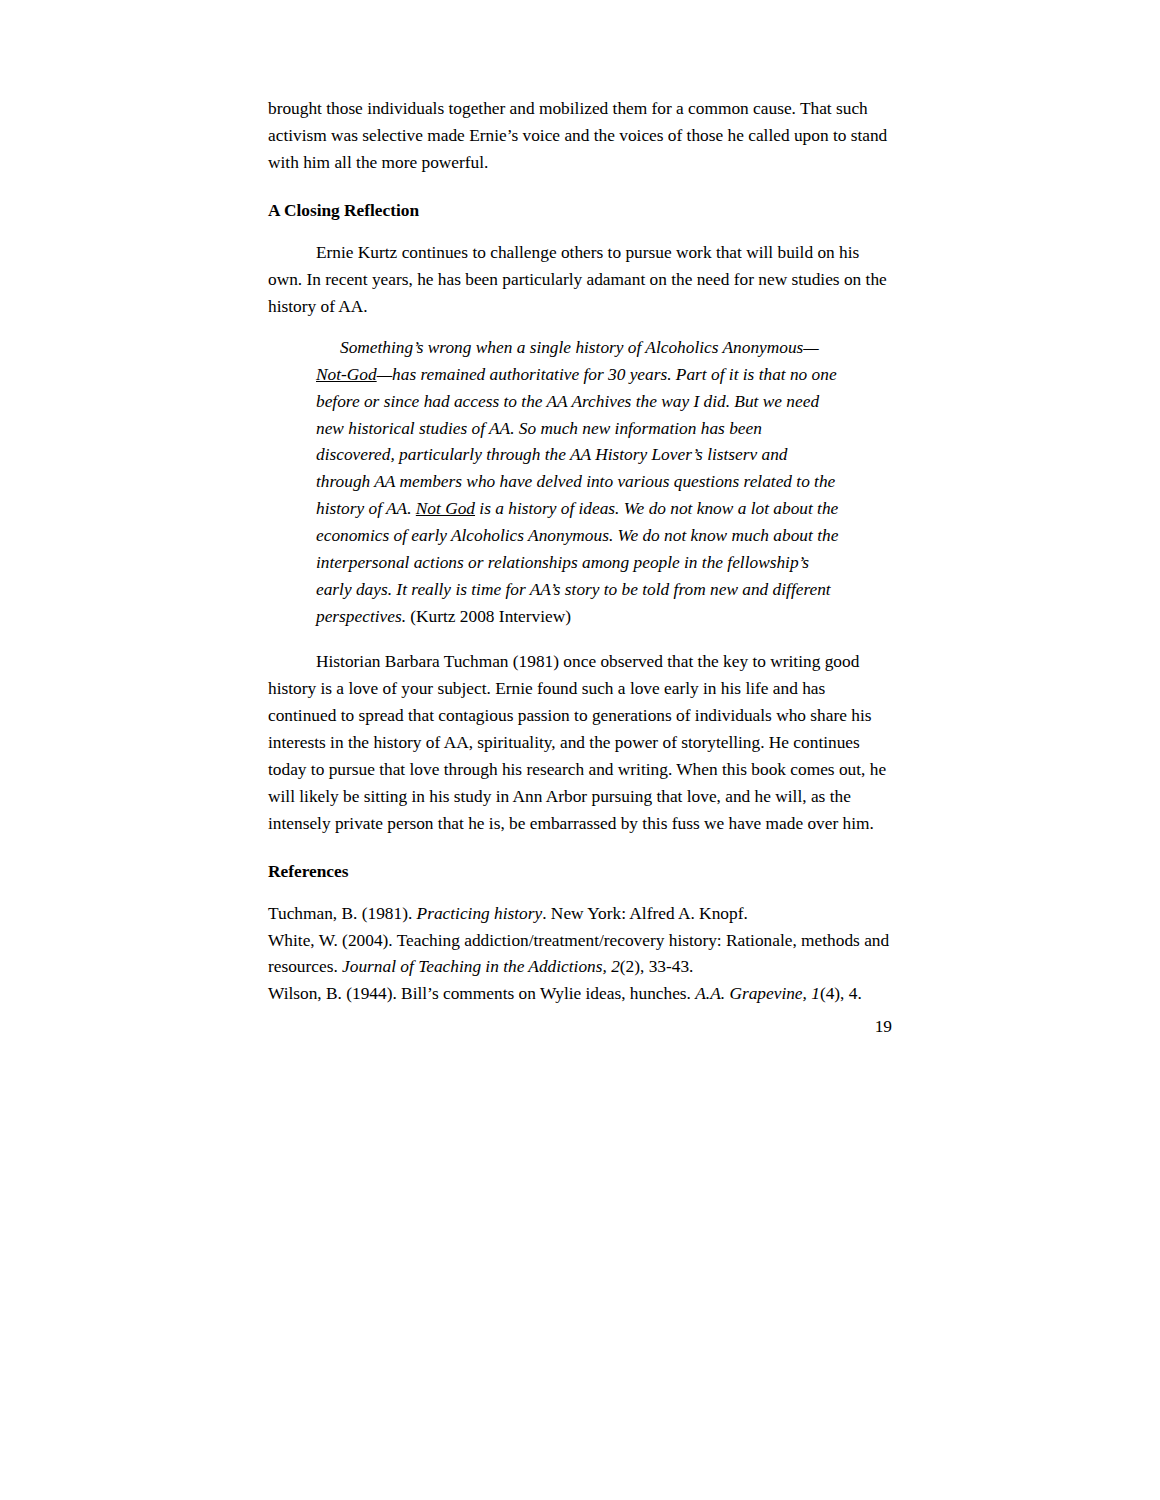brought those individuals together and mobilized them for a common cause. That such activism was selective made Ernie’s voice and the voices of those he called upon to stand with him all the more powerful.
A Closing Reflection
Ernie Kurtz continues to challenge others to pursue work that will build on his own. In recent years, he has been particularly adamant on the need for new studies on the history of AA.
Something’s wrong when a single history of Alcoholics Anonymous—Not-God—has remained authoritative for 30 years. Part of it is that no one before or since had access to the AA Archives the way I did. But we need new historical studies of AA. So much new information has been discovered, particularly through the AA History Lover’s listserv and through AA members who have delved into various questions related to the history of AA. Not God is a history of ideas. We do not know a lot about the economics of early Alcoholics Anonymous. We do not know much about the interpersonal actions or relationships among people in the fellowship’s early days. It really is time for AA’s story to be told from new and different perspectives. (Kurtz 2008 Interview)
Historian Barbara Tuchman (1981) once observed that the key to writing good history is a love of your subject. Ernie found such a love early in his life and has continued to spread that contagious passion to generations of individuals who share his interests in the history of AA, spirituality, and the power of storytelling. He continues today to pursue that love through his research and writing. When this book comes out, he will likely be sitting in his study in Ann Arbor pursuing that love, and he will, as the intensely private person that he is, be embarrassed by this fuss we have made over him.
References
Tuchman, B. (1981). Practicing history. New York: Alfred A. Knopf.
White, W. (2004). Teaching addiction/treatment/recovery history: Rationale, methods and resources. Journal of Teaching in the Addictions, 2(2), 33-43.
Wilson, B. (1944). Bill’s comments on Wylie ideas, hunches. A.A. Grapevine, 1(4), 4.
19